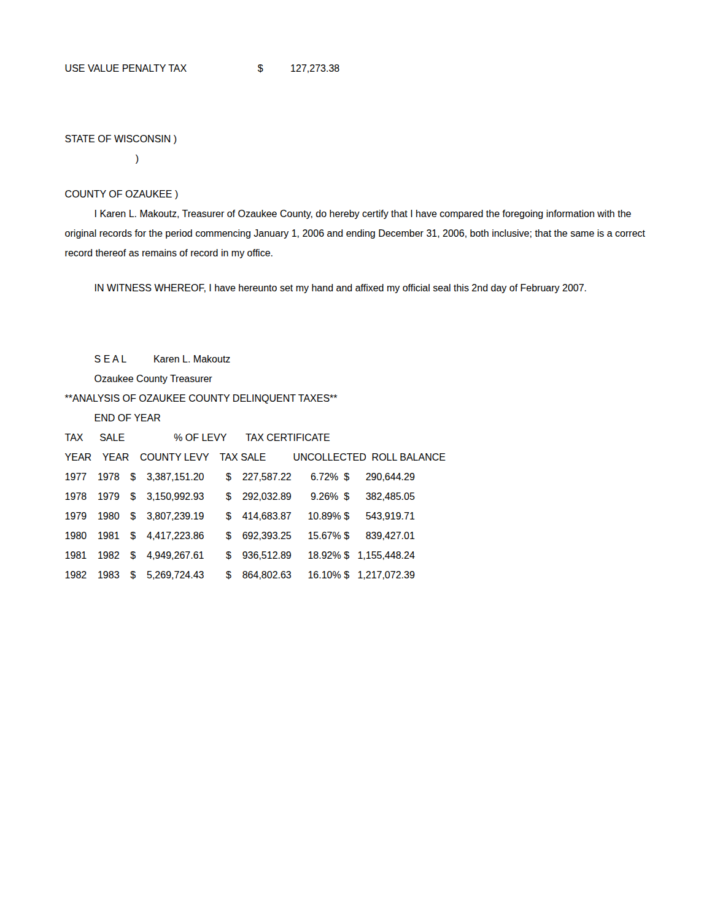USE VALUE PENALTY TAX $ 127,273.38
STATE OF WISCONSIN )
)
COUNTY OF OZAUKEE )
I Karen L. Makoutz, Treasurer of Ozaukee County, do hereby certify that I have compared the foregoing information with the original records for the period commencing January 1, 2006 and ending December 31, 2006, both inclusive; that the same is a correct record thereof as remains of record in my office.
IN WITNESS WHEREOF, I have hereunto set my hand and affixed my official seal this 2nd day of February 2007.
S E A L Karen L. Makoutz
Ozaukee County Treasurer
**ANALYSIS OF OZAUKEE COUNTY DELINQUENT TAXES**
END OF YEAR
TAX SALE % OF LEVY TAX CERTIFICATE YEAR YEAR COUNTY LEVY TAX SALE UNCOLLECTED ROLL BALANCE 1977 1978 $ 3,387,151.20 $ 227,587.22 6.72% $ 290,644.29 1978 1979 $ 3,150,992.93 $ 292,032.89 9.26% $ 382,485.05 1979 1980 $ 3,807,239.19 $ 414,683.87 10.89% $ 543,919.71 1980 1981 $ 4,417,223.86 $ 692,393.25 15.67% $ 839,427.01 1981 1982 $ 4,949,267.61 $ 936,512.89 18.92% $ 1,155,448.24 1982 1983 $ 5,269,724.43 $ 864,802.63 16.10% $ 1,217,072.39